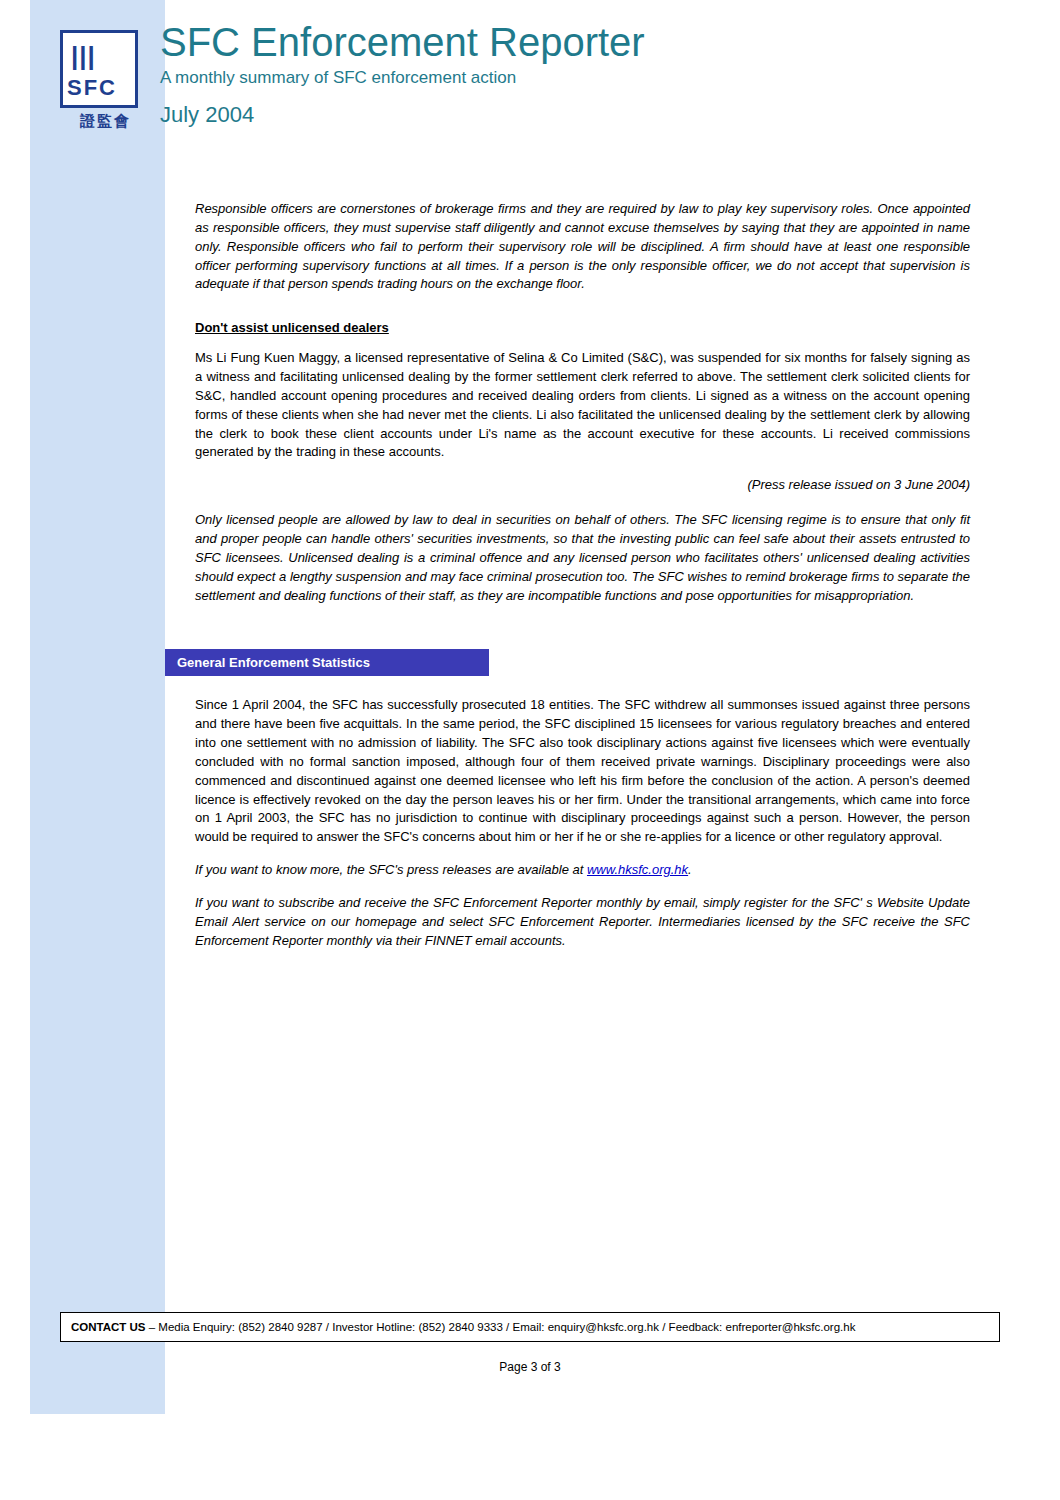|||
SFC
證監會
SFC Enforcement Reporter
A monthly summary of SFC enforcement action
July 2004
Responsible officers are cornerstones of brokerage firms and they are required by law to play key supervisory roles. Once appointed as responsible officers, they must supervise staff diligently and cannot excuse themselves by saying that they are appointed in name only. Responsible officers who fail to perform their supervisory role will be disciplined. A firm should have at least one responsible officer performing supervisory functions at all times. If a person is the only responsible officer, we do not accept that supervision is adequate if that person spends trading hours on the exchange floor.
Don't assist unlicensed dealers
Ms Li Fung Kuen Maggy, a licensed representative of Selina & Co Limited (S&C), was suspended for six months for falsely signing as a witness and facilitating unlicensed dealing by the former settlement clerk referred to above. The settlement clerk solicited clients for S&C, handled account opening procedures and received dealing orders from clients. Li signed as a witness on the account opening forms of these clients when she had never met the clients. Li also facilitated the unlicensed dealing by the settlement clerk by allowing the clerk to book these client accounts under Li's name as the account executive for these accounts. Li received commissions generated by the trading in these accounts.
(Press release issued on 3 June 2004)
Only licensed people are allowed by law to deal in securities on behalf of others. The SFC licensing regime is to ensure that only fit and proper people can handle others' securities investments, so that the investing public can feel safe about their assets entrusted to SFC licensees. Unlicensed dealing is a criminal offence and any licensed person who facilitates others' unlicensed dealing activities should expect a lengthy suspension and may face criminal prosecution too. The SFC wishes to remind brokerage firms to separate the settlement and dealing functions of their staff, as they are incompatible functions and pose opportunities for misappropriation.
General Enforcement Statistics
Since 1 April 2004, the SFC has successfully prosecuted 18 entities. The SFC withdrew all summonses issued against three persons and there have been five acquittals. In the same period, the SFC disciplined 15 licensees for various regulatory breaches and entered into one settlement with no admission of liability. The SFC also took disciplinary actions against five licensees which were eventually concluded with no formal sanction imposed, although four of them received private warnings. Disciplinary proceedings were also commenced and discontinued against one deemed licensee who left his firm before the conclusion of the action. A person's deemed licence is effectively revoked on the day the person leaves his or her firm. Under the transitional arrangements, which came into force on 1 April 2003, the SFC has no jurisdiction to continue with disciplinary proceedings against such a person. However, the person would be required to answer the SFC's concerns about him or her if he or she re-applies for a licence or other regulatory approval.
If you want to know more, the SFC's press releases are available at www.hksfc.org.hk.
If you want to subscribe and receive the SFC Enforcement Reporter monthly by email, simply register for the SFC' s Website Update Email Alert service on our homepage and select SFC Enforcement Reporter. Intermediaries licensed by the SFC receive the SFC Enforcement Reporter monthly via their FINNET email accounts.
CONTACT US – Media Enquiry: (852) 2840 9287 / Investor Hotline: (852) 2840 9333 / Email: enquiry@hksfc.org.hk / Feedback: enfreporter@hksfc.org.hk
Page 3 of 3